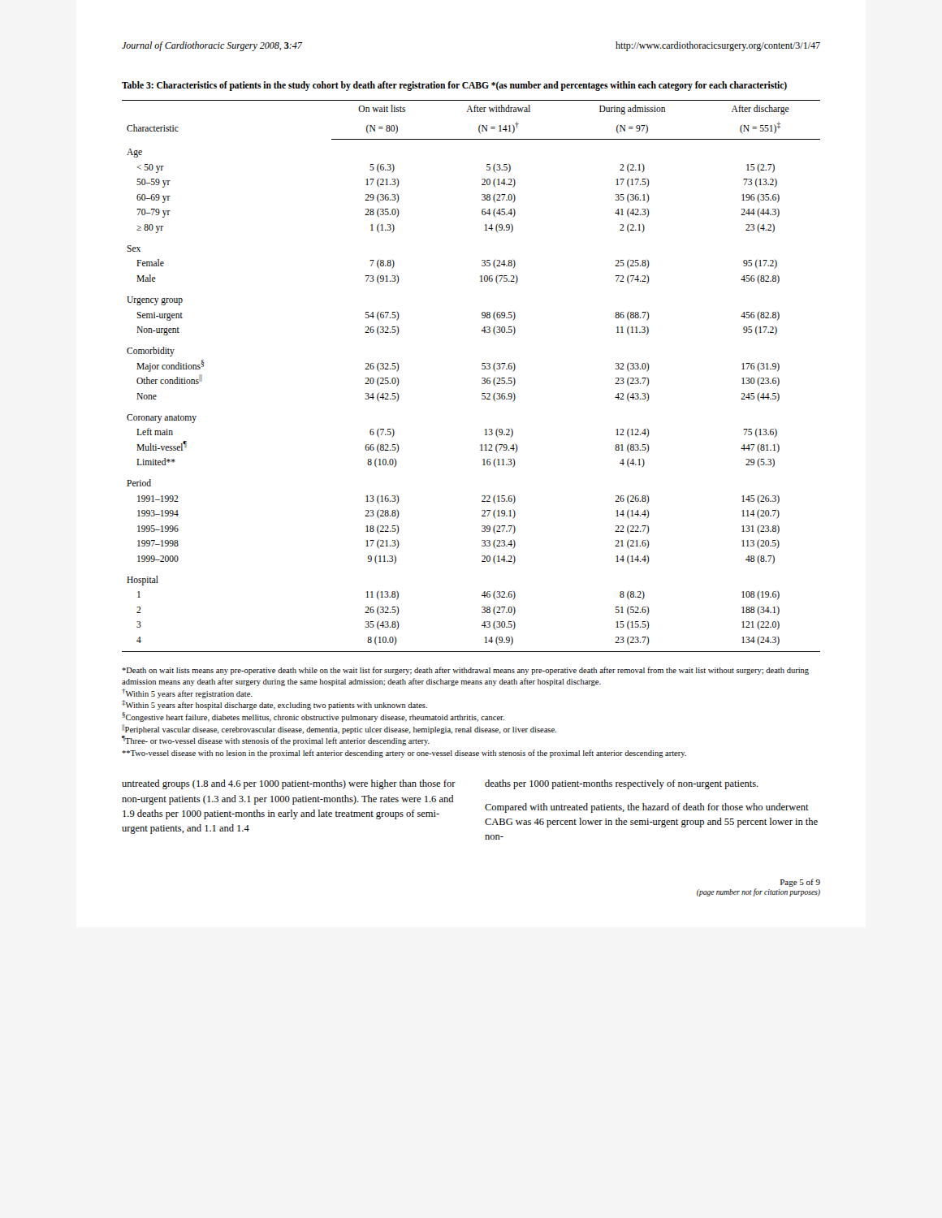Journal of Cardiothoracic Surgery 2008, 3:47
http://www.cardiothoracicsurgery.org/content/3/1/47
Table 3: Characteristics of patients in the study cohort by death after registration for CABG *(as number and percentages within each category for each characteristic)
| Characteristic | On wait lists | After withdrawal | During admission | After discharge |
| --- | --- | --- | --- | --- |
| (N = 80) | (N = 141) † | (N = 97) | (N = 551) ‡ |
| Age | | | | |
| < 50 yr | 5 (6.3) | 5 (3.5) | 2 (2.1) | 15 (2.7) |
| 50–59 yr | 17 (21.3) | 20 (14.2) | 17 (17.5) | 73 (13.2) |
| 60–69 yr | 29 (36.3) | 38 (27.0) | 35 (36.1) | 196 (35.6) |
| 70–79 yr | 28 (35.0) | 64 (45.4) | 41 (42.3) | 244 (44.3) |
| ≥ 80 yr | 1 (1.3) | 14 (9.9) | 2 (2.1) | 23 (4.2) |
| Sex | | | | |
| Female | 7 (8.8) | 35 (24.8) | 25 (25.8) | 95 (17.2) |
| Male | 73 (91.3) | 106 (75.2) | 72 (74.2) | 456 (82.8) |
| Urgency group | | | | |
| Semi-urgent | 54 (67.5) | 98 (69.5) | 86 (88.7) | 456 (82.8) |
| Non-urgent | 26 (32.5) | 43 (30.5) | 11 (11.3) | 95 (17.2) |
| Comorbidity | | | | |
| Major conditions § | 26 (32.5) | 53 (37.6) | 32 (33.0) | 176 (31.9) |
| Other conditions // | 20 (25.0) | 36 (25.5) | 23 (23.7) | 130 (23.6) |
| None | 34 (42.5) | 52 (36.9) | 42 (43.3) | 245 (44.5) |
| Coronary anatomy | | | | |
| Left main | 6 (7.5) | 13 (9.2) | 12 (12.4) | 75 (13.6) |
| Multi-vessel ¶ | 66 (82.5) | 112 (79.4) | 81 (83.5) | 447 (81.1) |
| Limited** | 8 (10.0) | 16 (11.3) | 4 (4.1) | 29 (5.3) |
| Period | | | | |
| 1991–1992 | 13 (16.3) | 22 (15.6) | 26 (26.8) | 145 (26.3) |
| 1993–1994 | 23 (28.8) | 27 (19.1) | 14 (14.4) | 114 (20.7) |
| 1995–1996 | 18 (22.5) | 39 (27.7) | 22 (22.7) | 131 (23.8) |
| 1997–1998 | 17 (21.3) | 33 (23.4) | 21 (21.6) | 113 (20.5) |
| 1999–2000 | 9 (11.3) | 20 (14.2) | 14 (14.4) | 48 (8.7) |
| Hospital | | | | |
| 1 | 11 (13.8) | 46 (32.6) | 8 (8.2) | 108 (19.6) |
| 2 | 26 (32.5) | 38 (27.0) | 51 (52.6) | 188 (34.1) |
| 3 | 35 (43.8) | 43 (30.5) | 15 (15.5) | 121 (22.0) |
| 4 | 8 (10.0) | 14 (9.9) | 23 (23.7) | 134 (24.3) |
*Death on wait lists means any pre-operative death while on the wait list for surgery; death after withdrawal means any pre-operative death after removal from the wait list without surgery; death during admission means any death after surgery during the same hospital admission; death after discharge means any death after hospital discharge.
†Within 5 years after registration date.
‡Within 5 years after hospital discharge date, excluding two patients with unknown dates.
§Congestive heart failure, diabetes mellitus, chronic obstructive pulmonary disease, rheumatoid arthritis, cancer.
||Peripheral vascular disease, cerebrovascular disease, dementia, peptic ulcer disease, hemiplegia, renal disease, or liver disease.
¶Three- or two-vessel disease with stenosis of the proximal left anterior descending artery.
**Two-vessel disease with no lesion in the proximal left anterior descending artery or one-vessel disease with stenosis of the proximal left anterior descending artery.
untreated groups (1.8 and 4.6 per 1000 patient-months) were higher than those for non-urgent patients (1.3 and 3.1 per 1000 patient-months). The rates were 1.6 and 1.9 deaths per 1000 patient-months in early and late treatment groups of semi-urgent patients, and 1.1 and 1.4
deaths per 1000 patient-months respectively of non-urgent patients.
Compared with untreated patients, the hazard of death for those who underwent CABG was 46 percent lower in the semi-urgent group and 55 percent lower in the non-
Page 5 of 9
(page number not for citation purposes)